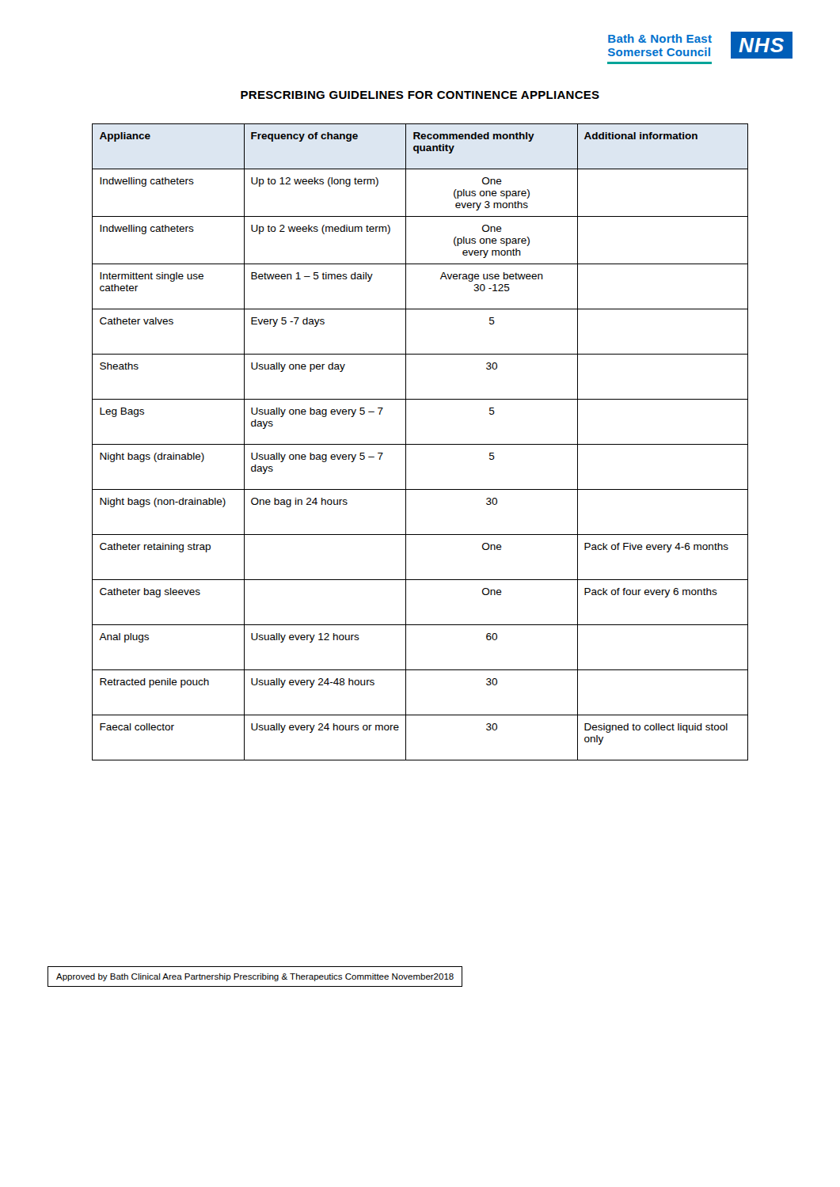Bath & North East
Somerset Council
NHS
PRESCRIBING GUIDELINES FOR CONTINENCE APPLIANCES
| Appliance | Frequency of change | Recommended monthly quantity | Additional information |
| --- | --- | --- | --- |
| Indwelling catheters | Up to 12 weeks (long term) | One (plus one spare) every 3 months | |
| Indwelling catheters | Up to 2 weeks (medium term) | One (plus one spare) every month | |
| Intermittent single use catheter | Between 1 – 5 times daily | Average use between 30 -125 | |
| Catheter valves | Every 5 -7 days | 5 | |
| Sheaths | Usually one per day | 30 | |
| Leg Bags | Usually one bag every 5 – 7 days | 5 | |
| Night bags (drainable) | Usually one bag every 5 – 7 days | 5 | |
| Night bags (non-drainable) | One bag in 24 hours | 30 | |
| Catheter retaining strap | | One | Pack of Five every 4-6 months |
| Catheter bag sleeves | | One | Pack of four every 6 months |
| Anal plugs | Usually every 12 hours | 60 | |
| Retracted penile pouch | Usually every 24-48 hours | 30 | |
| Faecal collector | Usually every 24 hours or more | 30 | Designed to collect liquid stool only |
Approved by Bath Clinical Area Partnership Prescribing & Therapeutics Committee November2018